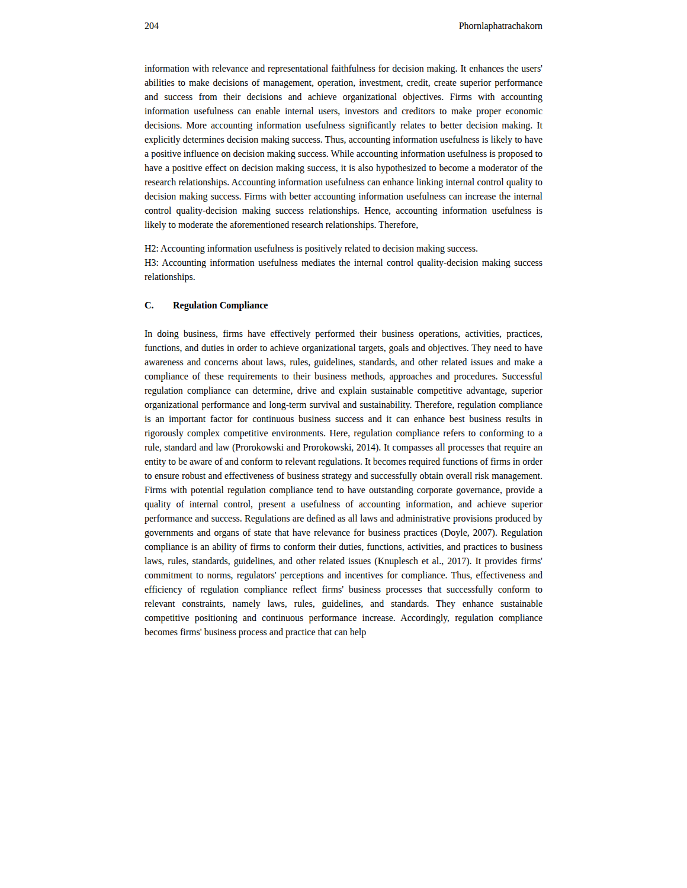204
Phornlaphatrachakorn
information with relevance and representational faithfulness for decision making. It enhances the users' abilities to make decisions of management, operation, investment, credit, create superior performance and success from their decisions and achieve organizational objectives. Firms with accounting information usefulness can enable internal users, investors and creditors to make proper economic decisions. More accounting information usefulness significantly relates to better decision making. It explicitly determines decision making success. Thus, accounting information usefulness is likely to have a positive influence on decision making success. While accounting information usefulness is proposed to have a positive effect on decision making success, it is also hypothesized to become a moderator of the research relationships. Accounting information usefulness can enhance linking internal control quality to decision making success. Firms with better accounting information usefulness can increase the internal control quality-decision making success relationships. Hence, accounting information usefulness is likely to moderate the aforementioned research relationships. Therefore,
H2: Accounting information usefulness is positively related to decision making success.
H3: Accounting information usefulness mediates the internal control quality-decision making success relationships.
C. Regulation Compliance
In doing business, firms have effectively performed their business operations, activities, practices, functions, and duties in order to achieve organizational targets, goals and objectives. They need to have awareness and concerns about laws, rules, guidelines, standards, and other related issues and make a compliance of these requirements to their business methods, approaches and procedures. Successful regulation compliance can determine, drive and explain sustainable competitive advantage, superior organizational performance and long-term survival and sustainability. Therefore, regulation compliance is an important factor for continuous business success and it can enhance best business results in rigorously complex competitive environments. Here, regulation compliance refers to conforming to a rule, standard and law (Prorokowski and Prorokowski, 2014). It compasses all processes that require an entity to be aware of and conform to relevant regulations. It becomes required functions of firms in order to ensure robust and effectiveness of business strategy and successfully obtain overall risk management. Firms with potential regulation compliance tend to have outstanding corporate governance, provide a quality of internal control, present a usefulness of accounting information, and achieve superior performance and success. Regulations are defined as all laws and administrative provisions produced by governments and organs of state that have relevance for business practices (Doyle, 2007). Regulation compliance is an ability of firms to conform their duties, functions, activities, and practices to business laws, rules, standards, guidelines, and other related issues (Knuplesch et al., 2017). It provides firms' commitment to norms, regulators' perceptions and incentives for compliance. Thus, effectiveness and efficiency of regulation compliance reflect firms' business processes that successfully conform to relevant constraints, namely laws, rules, guidelines, and standards. They enhance sustainable competitive positioning and continuous performance increase. Accordingly, regulation compliance becomes firms' business process and practice that can help